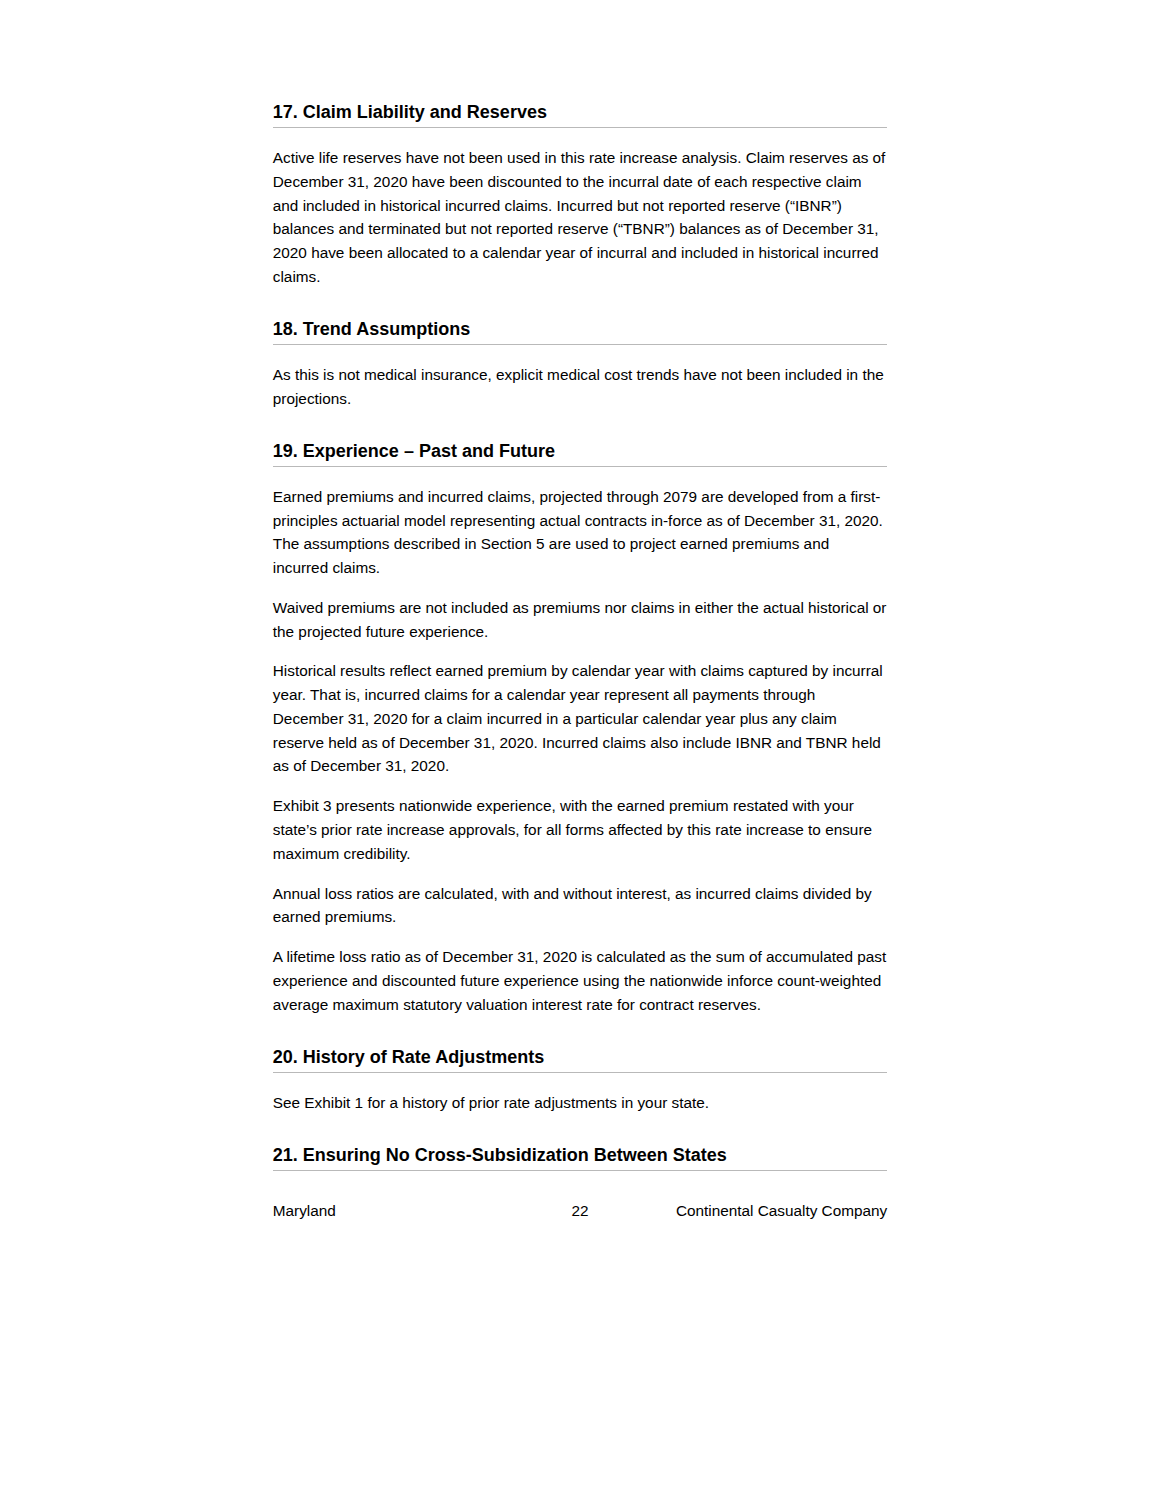17. Claim Liability and Reserves
Active life reserves have not been used in this rate increase analysis. Claim reserves as of December 31, 2020 have been discounted to the incurral date of each respective claim and included in historical incurred claims. Incurred but not reported reserve (“IBNR”) balances and terminated but not reported reserve (“TBNR”) balances as of December 31, 2020 have been allocated to a calendar year of incurral and included in historical incurred claims.
18. Trend Assumptions
As this is not medical insurance, explicit medical cost trends have not been included in the projections.
19. Experience – Past and Future
Earned premiums and incurred claims, projected through 2079 are developed from a first-principles actuarial model representing actual contracts in-force as of December 31, 2020. The assumptions described in Section 5 are used to project earned premiums and incurred claims.
Waived premiums are not included as premiums nor claims in either the actual historical or the projected future experience.
Historical results reflect earned premium by calendar year with claims captured by incurral year. That is, incurred claims for a calendar year represent all payments through December 31, 2020 for a claim incurred in a particular calendar year plus any claim reserve held as of December 31, 2020. Incurred claims also include IBNR and TBNR held as of December 31, 2020.
Exhibit 3 presents nationwide experience, with the earned premium restated with your state’s prior rate increase approvals, for all forms affected by this rate increase to ensure maximum credibility.
Annual loss ratios are calculated, with and without interest, as incurred claims divided by earned premiums.
A lifetime loss ratio as of December 31, 2020 is calculated as the sum of accumulated past experience and discounted future experience using the nationwide inforce count-weighted average maximum statutory valuation interest rate for contract reserves.
20. History of Rate Adjustments
See Exhibit 1 for a history of prior rate adjustments in your state.
21. Ensuring No Cross-Subsidization Between States
Maryland
22
Continental Casualty Company